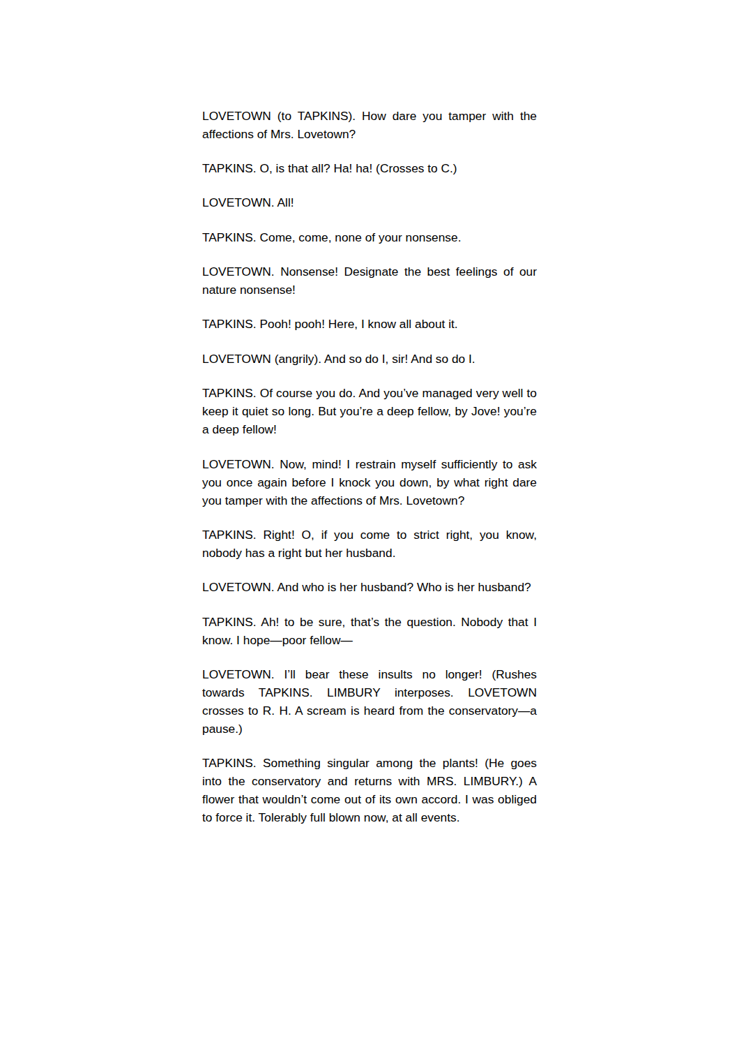LOVETOWN (to TAPKINS). How dare you tamper with the affections of Mrs. Lovetown?
TAPKINS. O, is that all? Ha! ha! (Crosses to C.)
LOVETOWN. All!
TAPKINS. Come, come, none of your nonsense.
LOVETOWN. Nonsense! Designate the best feelings of our nature nonsense!
TAPKINS. Pooh! pooh! Here, I know all about it.
LOVETOWN (angrily). And so do I, sir! And so do I.
TAPKINS. Of course you do. And you’ve managed very well to keep it quiet so long. But you’re a deep fellow, by Jove! you’re a deep fellow!
LOVETOWN. Now, mind! I restrain myself sufficiently to ask you once again before I knock you down, by what right dare you tamper with the affections of Mrs. Lovetown?
TAPKINS. Right! O, if you come to strict right, you know, nobody has a right but her husband.
LOVETOWN. And who is her husband? Who is her husband?
TAPKINS. Ah! to be sure, that’s the question. Nobody that I know. I hope—poor fellow—
LOVETOWN. I’ll bear these insults no longer! (Rushes towards TAPKINS. LIMBURY interposes. LOVETOWN crosses to R. H. A scream is heard from the conservatory—a pause.)
TAPKINS. Something singular among the plants! (He goes into the conservatory and returns with MRS. LIMBURY.) A flower that wouldn’t come out of its own accord. I was obliged to force it. Tolerably full blown now, at all events.